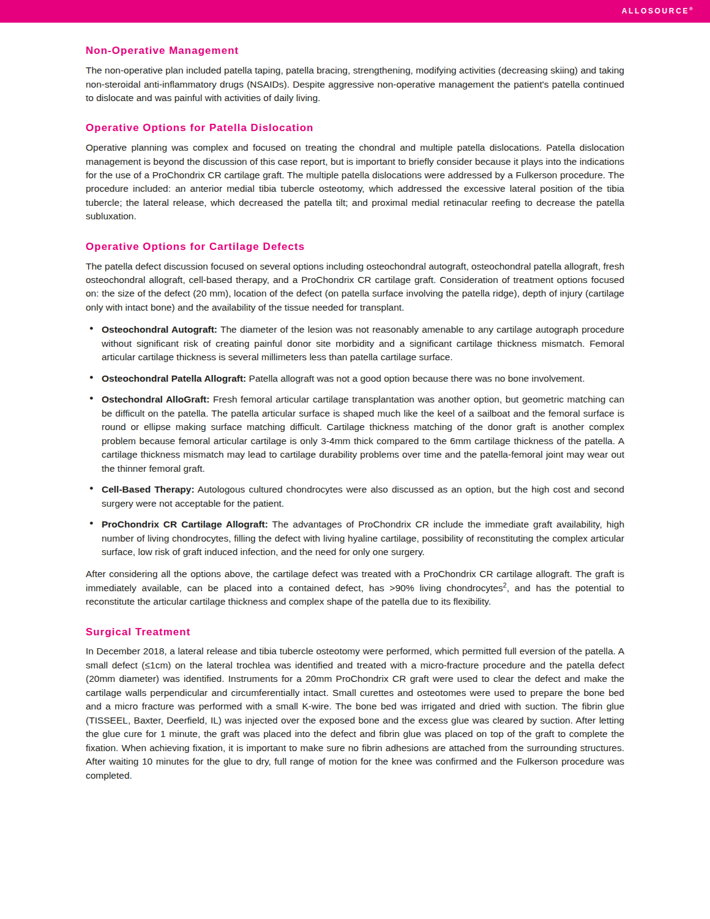Allosource®
Non-Operative Management
The non-operative plan included patella taping, patella bracing, strengthening, modifying activities (decreasing skiing) and taking non-steroidal anti-inflammatory drugs (NSAIDs). Despite aggressive non-operative management the patient's patella continued to dislocate and was painful with activities of daily living.
Operative Options for Patella Dislocation
Operative planning was complex and focused on treating the chondral and multiple patella dislocations. Patella dislocation management is beyond the discussion of this case report, but is important to briefly consider because it plays into the indications for the use of a ProChondrix CR cartilage graft. The multiple patella dislocations were addressed by a Fulkerson procedure. The procedure included: an anterior medial tibia tubercle osteotomy, which addressed the excessive lateral position of the tibia tubercle; the lateral release, which decreased the patella tilt; and proximal medial retinacular reefing to decrease the patella subluxation.
Operative Options for Cartilage Defects
The patella defect discussion focused on several options including osteochondral autograft, osteochondral patella allograft, fresh osteochondral allograft, cell-based therapy, and a ProChondrix CR cartilage graft. Consideration of treatment options focused on: the size of the defect (20 mm), location of the defect (on patella surface involving the patella ridge), depth of injury (cartilage only with intact bone) and the availability of the tissue needed for transplant.
Osteochondral Autograft: The diameter of the lesion was not reasonably amenable to any cartilage autograph procedure without significant risk of creating painful donor site morbidity and a significant cartilage thickness mismatch. Femoral articular cartilage thickness is several millimeters less than patella cartilage surface.
Osteochondral Patella Allograft: Patella allograft was not a good option because there was no bone involvement.
Ostechondral AlloGraft: Fresh femoral articular cartilage transplantation was another option, but geometric matching can be difficult on the patella. The patella articular surface is shaped much like the keel of a sailboat and the femoral surface is round or ellipse making surface matching difficult. Cartilage thickness matching of the donor graft is another complex problem because femoral articular cartilage is only 3-4mm thick compared to the 6mm cartilage thickness of the patella. A cartilage thickness mismatch may lead to cartilage durability problems over time and the patella-femoral joint may wear out the thinner femoral graft.
Cell-Based Therapy: Autologous cultured chondrocytes were also discussed as an option, but the high cost and second surgery were not acceptable for the patient.
ProChondrix CR Cartilage Allograft: The advantages of ProChondrix CR include the immediate graft availability, high number of living chondrocytes, filling the defect with living hyaline cartilage, possibility of reconstituting the complex articular surface, low risk of graft induced infection, and the need for only one surgery.
After considering all the options above, the cartilage defect was treated with a ProChondrix CR cartilage allograft. The graft is immediately available, can be placed into a contained defect, has >90% living chondrocytes2, and has the potential to reconstitute the articular cartilage thickness and complex shape of the patella due to its flexibility.
Surgical Treatment
In December 2018, a lateral release and tibia tubercle osteotomy were performed, which permitted full eversion of the patella. A small defect (≤1cm) on the lateral trochlea was identified and treated with a micro-fracture procedure and the patella defect (20mm diameter) was identified. Instruments for a 20mm ProChondrix CR graft were used to clear the defect and make the cartilage walls perpendicular and circumferentially intact. Small curettes and osteotomes were used to prepare the bone bed and a micro fracture was performed with a small K-wire. The bone bed was irrigated and dried with suction. The fibrin glue (TISSEEL, Baxter, Deerfield, IL) was injected over the exposed bone and the excess glue was cleared by suction. After letting the glue cure for 1 minute, the graft was placed into the defect and fibrin glue was placed on top of the graft to complete the fixation. When achieving fixation, it is important to make sure no fibrin adhesions are attached from the surrounding structures. After waiting 10 minutes for the glue to dry, full range of motion for the knee was confirmed and the Fulkerson procedure was completed.